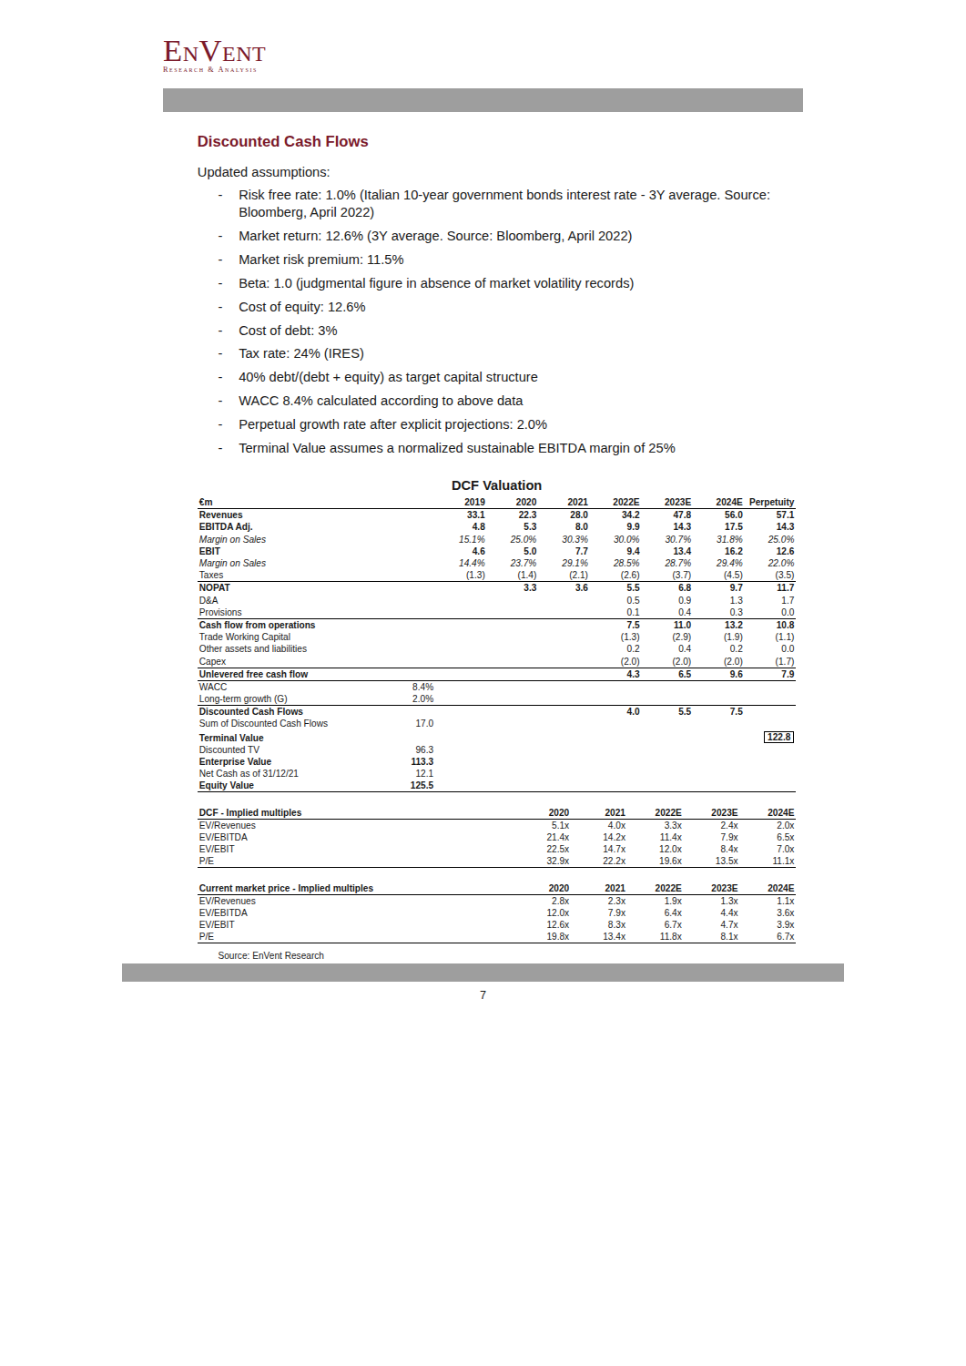EnVent
Research & Analysis
Discounted Cash Flows
Updated assumptions:
Risk free rate: 1.0% (Italian 10-year government bonds interest rate - 3Y average. Source: Bloomberg, April 2022)
Market return: 12.6% (3Y average. Source: Bloomberg, April 2022)
Market risk premium: 11.5%
Beta: 1.0 (judgmental figure in absence of market volatility records)
Cost of equity: 12.6%
Cost of debt: 3%
Tax rate: 24% (IRES)
40% debt/(debt + equity) as target capital structure
WACC 8.4% calculated according to above data
Perpetual growth rate after explicit projections: 2.0%
Terminal Value assumes a normalized sustainable EBITDA margin of 25%
DCF Valuation
| €m | | 2019 | 2020 | 2021 | 2022E | 2023E | 2024E | Perpetuity |
| --- | --- | --- | --- | --- | --- | --- | --- | --- |
| Revenues | | 33.1 | 22.3 | 28.0 | 34.2 | 47.8 | 56.0 | 57.1 |
| EBITDA Adj. | | 4.8 | 5.3 | 8.0 | 9.9 | 14.3 | 17.5 | 14.3 |
| Margin on Sales | | 15.1% | 25.0% | 30.3% | 30.0% | 30.7% | 31.8% | 25.0% |
| EBIT | | 4.6 | 5.0 | 7.7 | 9.4 | 13.4 | 16.2 | 12.6 |
| Margin on Sales | | 14.4% | 23.7% | 29.1% | 28.5% | 28.7% | 29.4% | 22.0% |
| Taxes | | (1.3) | (1.4) | (2.1) | (2.6) | (3.7) | (4.5) | (3.5) |
| NOPAT | | | 3.3 | 3.6 | 5.5 | 6.8 | 9.7 | 11.7 |
| D&A | | | | | 0.5 | 0.9 | 1.3 | 1.7 |
| Provisions | | | | | 0.1 | 0.4 | 0.3 | 0.0 |
| Cash flow from operations | | | | | 7.5 | 11.0 | 13.2 | 10.8 |
| Trade Working Capital | | | | | (1.3) | (2.9) | (1.9) | (1.1) |
| Other assets and liabilities | | | | | 0.2 | 0.4 | 0.2 | 0.0 |
| Capex | | | | | (2.0) | (2.0) | (2.0) | (1.7) |
| Unlevered free cash flow | | | | | 4.3 | 6.5 | 9.6 | 7.9 |
| WACC | 8.4% | | | | | | | |
| Long-term growth (G) | 2.0% | | | | | | | |
| Discounted Cash Flows | | | | | 4.0 | 5.5 | 7.5 | |
| Sum of Discounted Cash Flows | 17.0 | | | | | | | |
| Terminal Value | | | | | | | | 122.8 |
| Discounted TV | 96.3 | | | | | | | |
| Enterprise Value | 113.3 | | | | | | | |
| Net Cash as of 31/12/21 | 12.1 | | | | | | | |
| Equity Value | 125.5 | | | | | | | |
| DCF - Implied multiples | | 2020 | 2021 | 2022E | 2023E | 2024E |
| --- | --- | --- | --- | --- | --- | --- |
| EV/Revenues | | 5.1x | 4.0x | 3.3x | 2.4x | 2.0x |
| EV/EBITDA | | 21.4x | 14.2x | 11.4x | 7.9x | 6.5x |
| EV/EBIT | | 22.5x | 14.7x | 12.0x | 8.4x | 7.0x |
| P/E | | 32.9x | 22.2x | 19.6x | 13.5x | 11.1x |
| Current market price - Implied multiples | | 2020 | 2021 | 2022E | 2023E | 2024E |
| --- | --- | --- | --- | --- | --- | --- |
| EV/Revenues | | 2.8x | 2.3x | 1.9x | 1.3x | 1.1x |
| EV/EBITDA | | 12.0x | 7.9x | 6.4x | 4.4x | 3.6x |
| EV/EBIT | | 12.6x | 8.3x | 6.7x | 4.7x | 3.9x |
| P/E | | 19.8x | 13.4x | 11.8x | 8.1x | 6.7x |
Source: EnVent Research
7